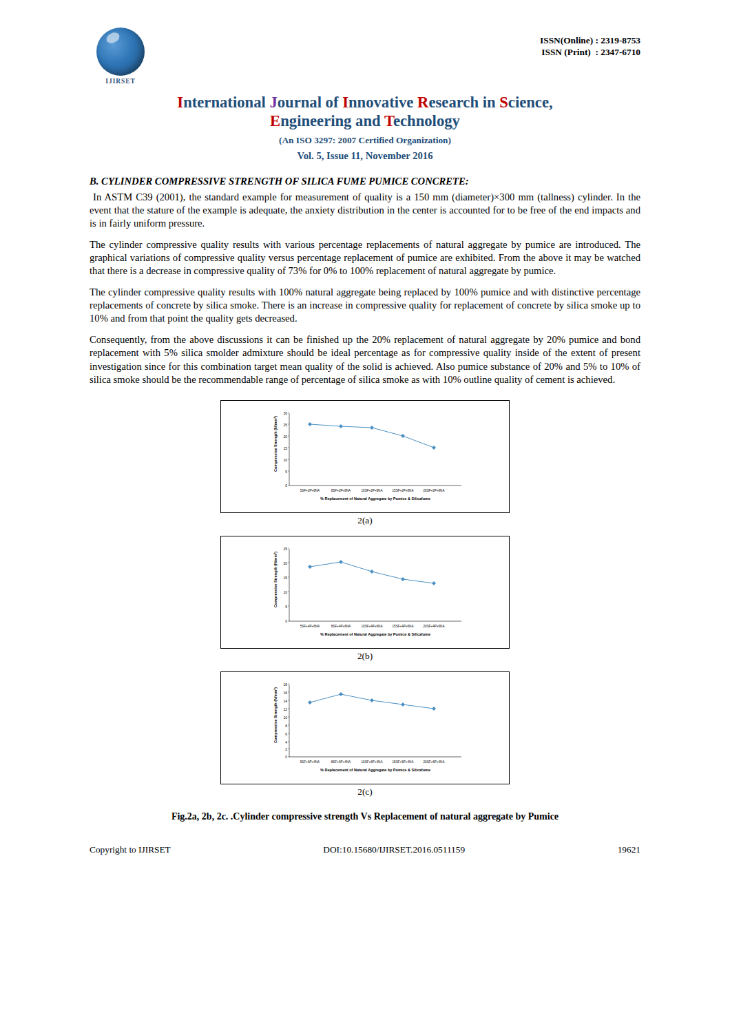IJIRSET
ISSN(Online) : 2319-8753
ISSN (Print) : 2347-6710
International Journal of Innovative Research in Science,
Engineering and Technology
(An ISO 3297: 2007 Certified Organization)
Vol. 5, Issue 11, November 2016
B. CYLINDER COMPRESSIVE STRENGTH OF SILICA FUME PUMICE CONCRETE:
In ASTM C39 (2001), the standard example for measurement of quality is a 150 mm (diameter)×300 mm (tallness) cylinder. In the event that the stature of the example is adequate, the anxiety distribution in the center is accounted for to be free of the end impacts and is in fairly uniform pressure.
The cylinder compressive quality results with various percentage replacements of natural aggregate by pumice are introduced. The graphical variations of compressive quality versus percentage replacement of pumice are exhibited. From the above it may be watched that there is a decrease in compressive quality of 73% for 0% to 100% replacement of natural aggregate by pumice.
The cylinder compressive quality results with 100% natural aggregate being replaced by 100% pumice and with distinctive percentage replacements of concrete by silica smoke. There is an increase in compressive quality for replacement of concrete by silica smoke up to 10% and from that point the quality gets decreased.
Consequently, from the above discussions it can be finished up the 20% replacement of natural aggregate by 20% pumice and bond replacement with 5% silica smolder admixture should be ideal percentage as for compressive quality inside of the extent of present investigation since for this combination target mean quality of the solid is achieved. Also pumice substance of 20% and 5% to 10% of silica smoke should be the recommendable range of percentage of silica smoke as with 10% outline quality of cement is achieved.
30 25 20 15 10 5 0 Compressive Strength (N/mm²) 5SF+2P+8NA 8SF+2P+8NA 10SF+2P+8NA 15SF+2P+8NA 20SF+2P+8NA % Replacement of Natural Aggregate by Pumice & Silicafume
2(a)
25 20 15 10 5 0 Compressive Strength (N/mm²) 5SF+4P+6NA 8SF+4P+6NA 10SF+4P+6NA 15SF+4P+6NA 20SF+4P+6NA % Replacement of Natural Aggregate by Pumice & Silicafume
2(b)
18 16 14 12 10 8 6 4 2 0 Compressive Strength (N/mm²) 5SF+6P+4NA 8SF+6P+4NA 10SF+6P+4NA 15SF+6P+4NA 20SF+6P+4NA % Replacement of Natural Aggregate by Pumice & Silicafume
2(c)
Fig.2a, 2b, 2c. .Cylinder compressive strength Vs Replacement of natural aggregate by Pumice
Copyright to IJIRSET DOI:10.15680/IJIRSET.2016.0511159 19621